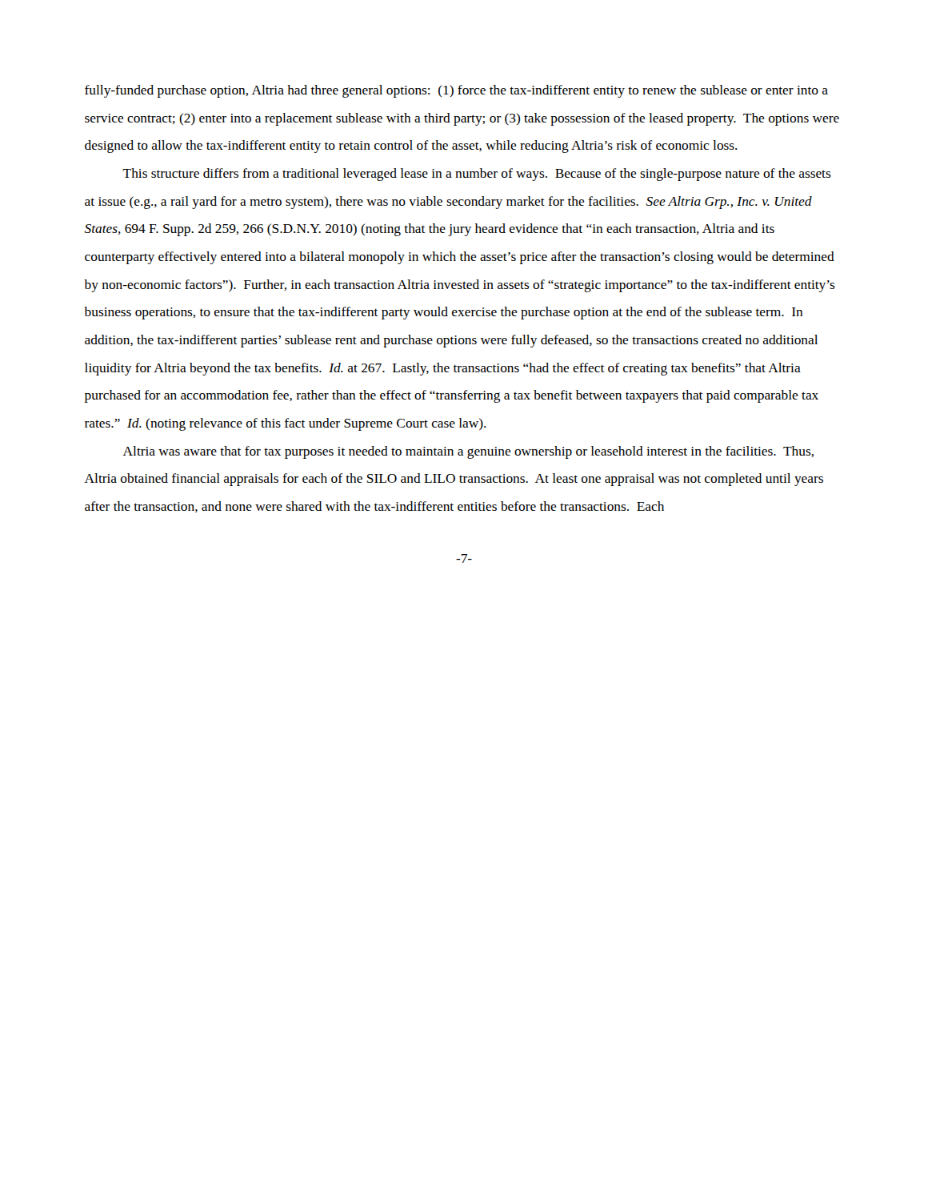fully-funded purchase option, Altria had three general options: (1) force the tax-indifferent entity to renew the sublease or enter into a service contract; (2) enter into a replacement sublease with a third party; or (3) take possession of the leased property. The options were designed to allow the tax-indifferent entity to retain control of the asset, while reducing Altria’s risk of economic loss.
This structure differs from a traditional leveraged lease in a number of ways. Because of the single-purpose nature of the assets at issue (e.g., a rail yard for a metro system), there was no viable secondary market for the facilities. See Altria Grp., Inc. v. United States, 694 F. Supp. 2d 259, 266 (S.D.N.Y. 2010) (noting that the jury heard evidence that “in each transaction, Altria and its counterparty effectively entered into a bilateral monopoly in which the asset’s price after the transaction’s closing would be determined by non-economic factors”). Further, in each transaction Altria invested in assets of “strategic importance” to the tax-indifferent entity’s business operations, to ensure that the tax-indifferent party would exercise the purchase option at the end of the sublease term. In addition, the tax-indifferent parties’ sublease rent and purchase options were fully defeased, so the transactions created no additional liquidity for Altria beyond the tax benefits. Id. at 267. Lastly, the transactions “had the effect of creating tax benefits” that Altria purchased for an accommodation fee, rather than the effect of “transferring a tax benefit between taxpayers that paid comparable tax rates.” Id. (noting relevance of this fact under Supreme Court case law).
Altria was aware that for tax purposes it needed to maintain a genuine ownership or leasehold interest in the facilities. Thus, Altria obtained financial appraisals for each of the SILO and LILO transactions. At least one appraisal was not completed until years after the transaction, and none were shared with the tax-indifferent entities before the transactions. Each
-7-